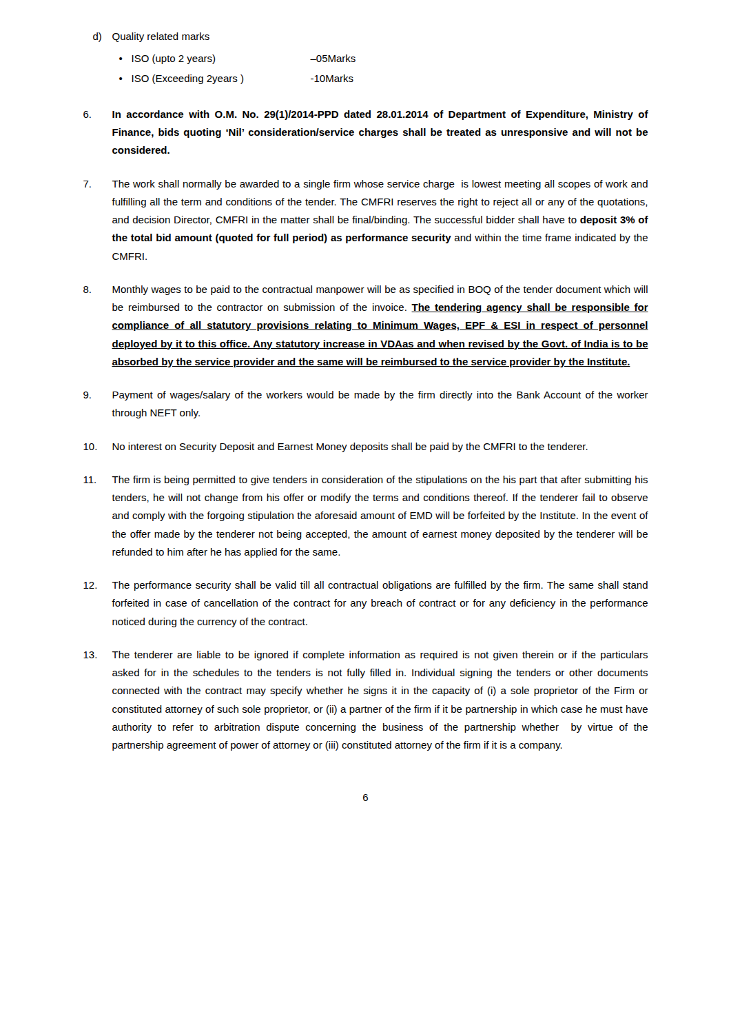Quality related marks
ISO (upto 2 years)–05Marks
ISO (Exceeding 2years )-10Marks
In accordance with O.M. No. 29(1)/2014-PPD dated 28.01.2014 of Department of Expenditure, Ministry of Finance, bids quoting ‘Nil’ consideration/service charges shall be treated as unresponsive and will not be considered.
The work shall normally be awarded to a single firm whose service charge is lowest meeting all scopes of work and fulfilling all the term and conditions of the tender. The CMFRI reserves the right to reject all or any of the quotations, and decision Director, CMFRI in the matter shall be final/binding. The successful bidder shall have to deposit 3% of the total bid amount (quoted for full period) as performance security and within the time frame indicated by the CMFRI.
Monthly wages to be paid to the contractual manpower will be as specified in BOQ of the tender document which will be reimbursed to the contractor on submission of the invoice. The tendering agency shall be responsible for compliance of all statutory provisions relating to Minimum Wages, EPF & ESI in respect of personnel deployed by it to this office. Any statutory increase in VDAas and when revised by the Govt. of India is to be absorbed by the service provider and the same will be reimbursed to the service provider by the Institute.
Payment of wages/salary of the workers would be made by the firm directly into the Bank Account of the worker through NEFT only.
No interest on Security Deposit and Earnest Money deposits shall be paid by the CMFRI to the tenderer.
The firm is being permitted to give tenders in consideration of the stipulations on the his part that after submitting his tenders, he will not change from his offer or modify the terms and conditions thereof. If the tenderer fail to observe and comply with the forgoing stipulation the aforesaid amount of EMD will be forfeited by the Institute. In the event of the offer made by the tenderer not being accepted, the amount of earnest money deposited by the tenderer will be refunded to him after he has applied for the same.
The performance security shall be valid till all contractual obligations are fulfilled by the firm. The same shall stand forfeited in case of cancellation of the contract for any breach of contract or for any deficiency in the performance noticed during the currency of the contract.
The tenderer are liable to be ignored if complete information as required is not given therein or if the particulars asked for in the schedules to the tenders is not fully filled in. Individual signing the tenders or other documents connected with the contract may specify whether he signs it in the capacity of (i) a sole proprietor of the Firm or constituted attorney of such sole proprietor, or (ii) a partner of the firm if it be partnership in which case he must have authority to refer to arbitration dispute concerning the business of the partnership whether by virtue of the partnership agreement of power of attorney or (iii) constituted attorney of the firm if it is a company.
6